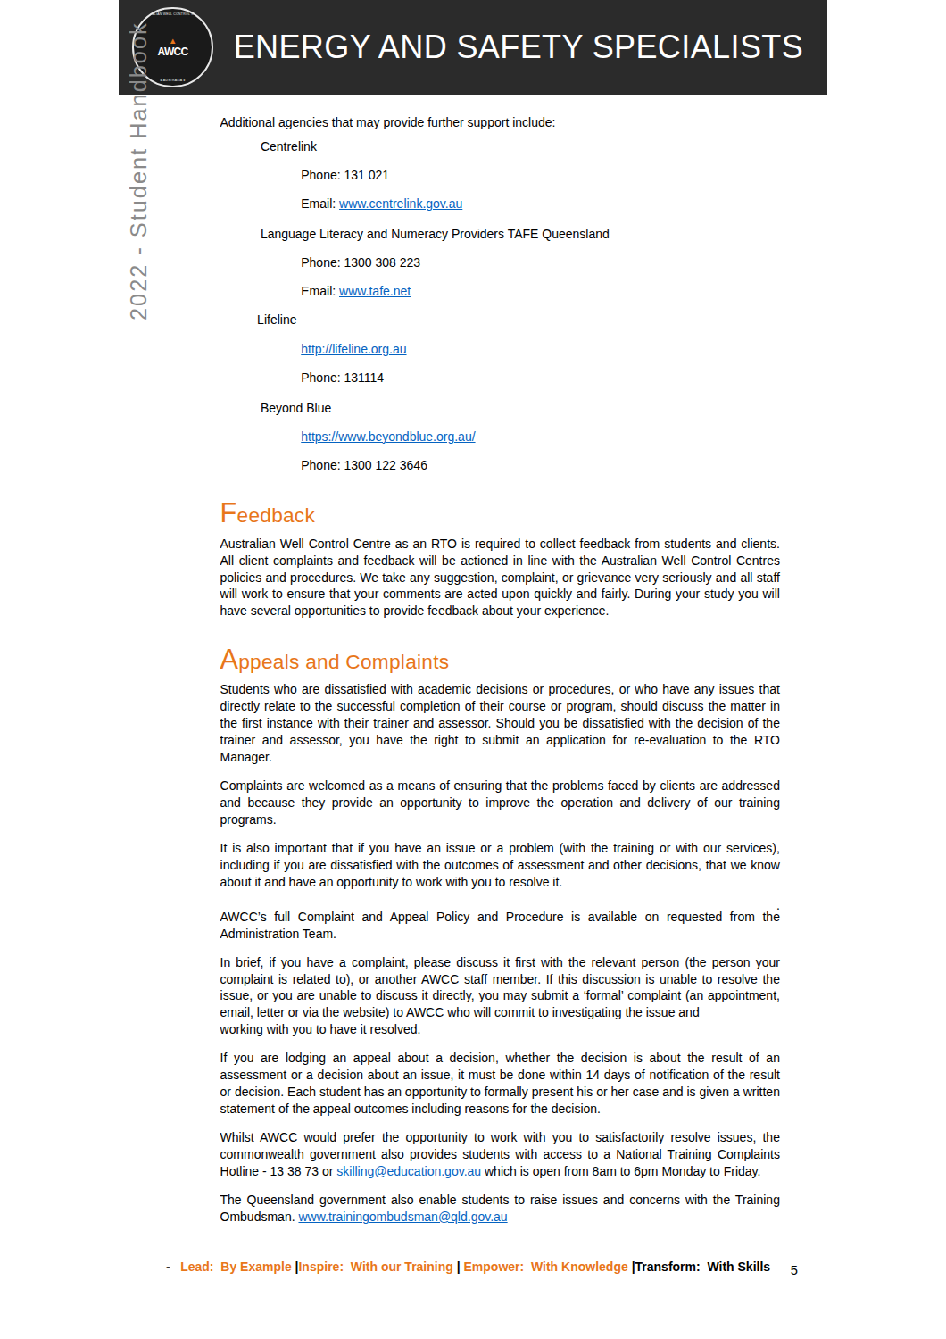AUSTRALIAN WELL CONTROL CENTRE
▲
AWCC
★ AUSTRALIA ★
ENERGY AND SAFETY SPECIALISTS
2022 - Student Handbook
Additional agencies that may provide further support include:
Centrelink
Phone: 131 021
Email: www.centrelink.gov.au
Language Literacy and Numeracy Providers TAFE Queensland
Phone: 1300 308 223
Email: www.tafe.net
Lifeline
http://lifeline.org.au
Phone: 131114
Beyond Blue
https://www.beyondblue.org.au/
Phone: 1300 122 3646
Feedback
Australian Well Control Centre as an RTO is required to collect feedback from students and clients. All client complaints and feedback will be actioned in line with the Australian Well Control Centres policies and procedures. We take any suggestion, complaint, or grievance very seriously and all staff will work to ensure that your comments are acted upon quickly and fairly. During your study you will have several opportunities to provide feedback about your experience.
Appeals and Complaints
Students who are dissatisfied with academic decisions or procedures, or who have any issues that directly relate to the successful completion of their course or program, should discuss the matter in the first instance with their trainer and assessor. Should you be dissatisfied with the decision of the trainer and assessor, you have the right to submit an application for re-evaluation to the RTO Manager.
Complaints are welcomed as a means of ensuring that the problems faced by clients are addressed and because they provide an opportunity to improve the operation and delivery of our training programs.
It is also important that if you have an issue or a problem (with the training or with our services), including if you are dissatisfied with the outcomes of assessment and other decisions, that we know about it and have an opportunity to work with you to resolve it.
.
AWCC’s full Complaint and Appeal Policy and Procedure is available on requested from the Administration Team.
In brief, if you have a complaint, please discuss it first with the relevant person (the person your complaint is related to), or another AWCC staff member. If this discussion is unable to resolve the issue, or you are unable to discuss it directly, you may submit a ‘formal’ complaint (an appointment, email, letter or via the website) to AWCC who will commit to investigating the issue and
working with you to have it resolved.
If you are lodging an appeal about a decision, whether the decision is about the result of an assessment or a decision about an issue, it must be done within 14 days of notification of the result or decision. Each student has an opportunity to formally present his or her case and is given a written statement of the appeal outcomes including reasons for the decision.
Whilst AWCC would prefer the opportunity to work with you to satisfactorily resolve issues, the commonwealth government also provides students with access to a National Training Complaints Hotline - 13 38 73 or skilling@education.gov.au which is open from 8am to 6pm Monday to Friday.
The Queensland government also enable students to raise issues and concerns with the Training Ombudsman. www.trainingombudsman@qld.gov.au
- Lead: By Example |Inspire: With our Training | Empower: With Knowledge |Transform: With Skills
5